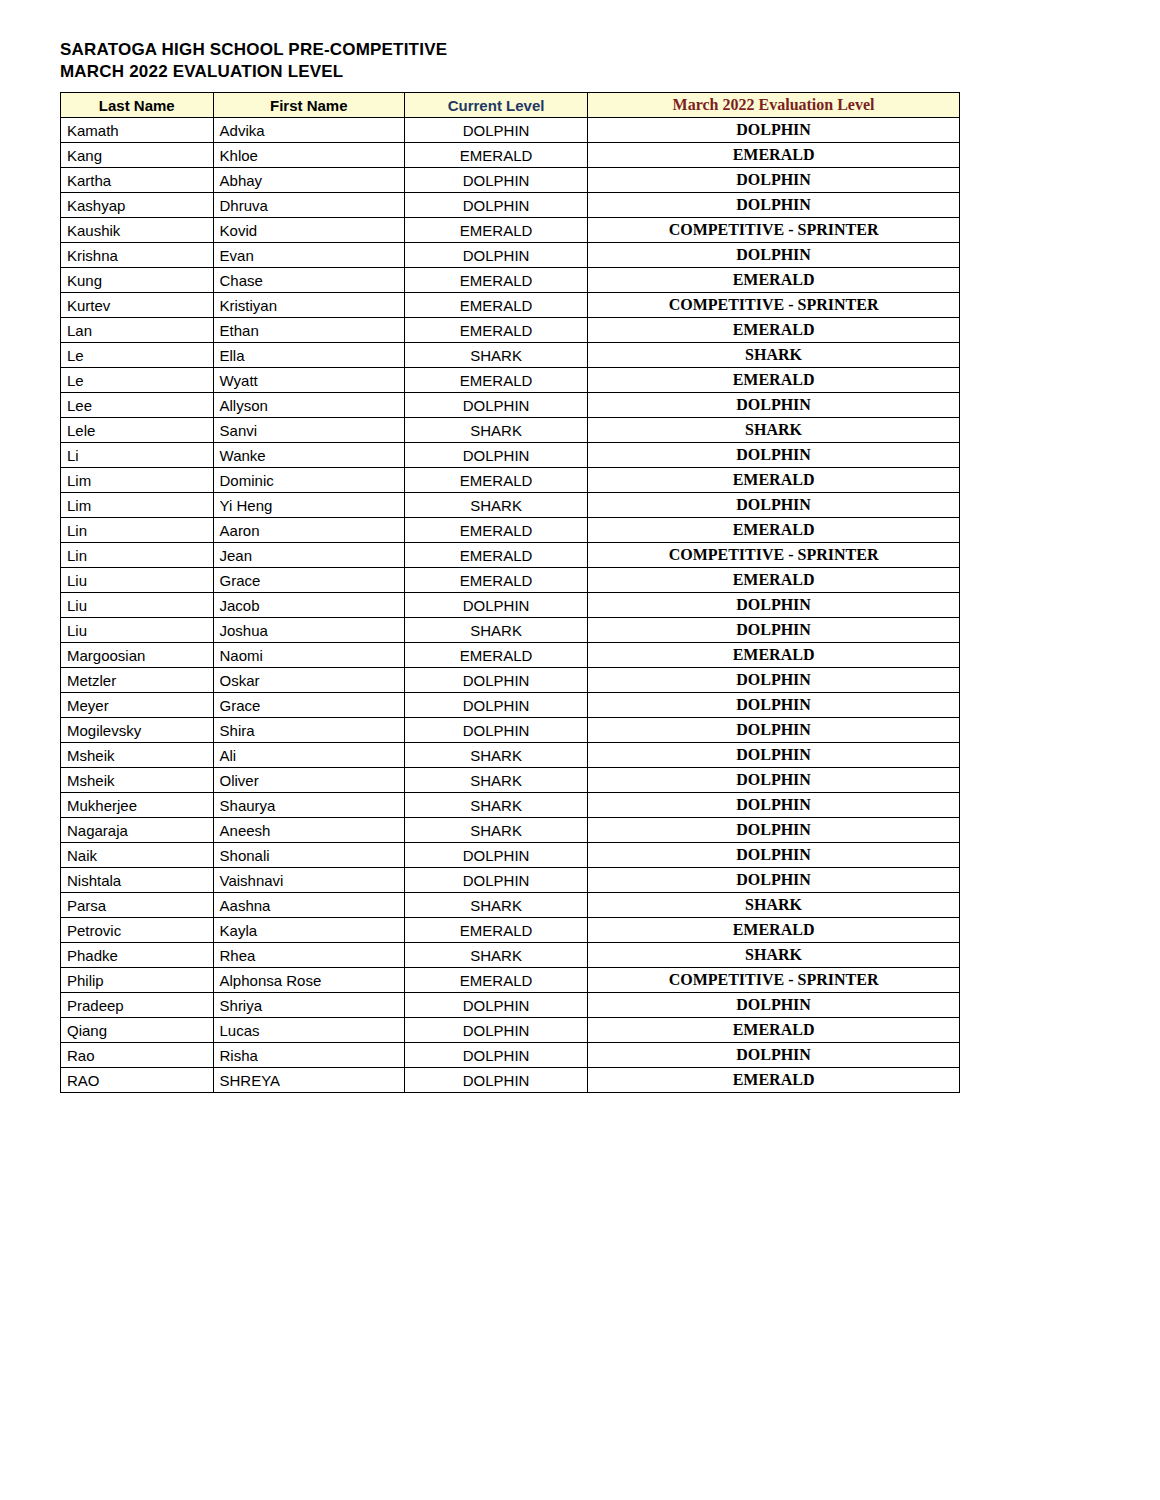SARATOGA HIGH SCHOOL PRE-COMPETITIVE
MARCH 2022 EVALUATION LEVEL
| Last Name | First Name | Current Level | March 2022 Evaluation Level |
| --- | --- | --- | --- |
| Kamath | Advika | DOLPHIN | DOLPHIN |
| Kang | Khloe | EMERALD | EMERALD |
| Kartha | Abhay | DOLPHIN | DOLPHIN |
| Kashyap | Dhruva | DOLPHIN | DOLPHIN |
| Kaushik | Kovid | EMERALD | COMPETITIVE - SPRINTER |
| Krishna | Evan | DOLPHIN | DOLPHIN |
| Kung | Chase | EMERALD | EMERALD |
| Kurtev | Kristiyan | EMERALD | COMPETITIVE - SPRINTER |
| Lan | Ethan | EMERALD | EMERALD |
| Le | Ella | SHARK | SHARK |
| Le | Wyatt | EMERALD | EMERALD |
| Lee | Allyson | DOLPHIN | DOLPHIN |
| Lele | Sanvi | SHARK | SHARK |
| Li | Wanke | DOLPHIN | DOLPHIN |
| Lim | Dominic | EMERALD | EMERALD |
| Lim | Yi Heng | SHARK | DOLPHIN |
| Lin | Aaron | EMERALD | EMERALD |
| Lin | Jean | EMERALD | COMPETITIVE - SPRINTER |
| Liu | Grace | EMERALD | EMERALD |
| Liu | Jacob | DOLPHIN | DOLPHIN |
| Liu | Joshua | SHARK | DOLPHIN |
| Margoosian | Naomi | EMERALD | EMERALD |
| Metzler | Oskar | DOLPHIN | DOLPHIN |
| Meyer | Grace | DOLPHIN | DOLPHIN |
| Mogilevsky | Shira | DOLPHIN | DOLPHIN |
| Msheik | Ali | SHARK | DOLPHIN |
| Msheik | Oliver | SHARK | DOLPHIN |
| Mukherjee | Shaurya | SHARK | DOLPHIN |
| Nagaraja | Aneesh | SHARK | DOLPHIN |
| Naik | Shonali | DOLPHIN | DOLPHIN |
| Nishtala | Vaishnavi | DOLPHIN | DOLPHIN |
| Parsa | Aashna | SHARK | SHARK |
| Petrovic | Kayla | EMERALD | EMERALD |
| Phadke | Rhea | SHARK | SHARK |
| Philip | Alphonsa Rose | EMERALD | COMPETITIVE - SPRINTER |
| Pradeep | Shriya | DOLPHIN | DOLPHIN |
| Qiang | Lucas | DOLPHIN | EMERALD |
| Rao | Risha | DOLPHIN | DOLPHIN |
| RAO | SHREYA | DOLPHIN | EMERALD |